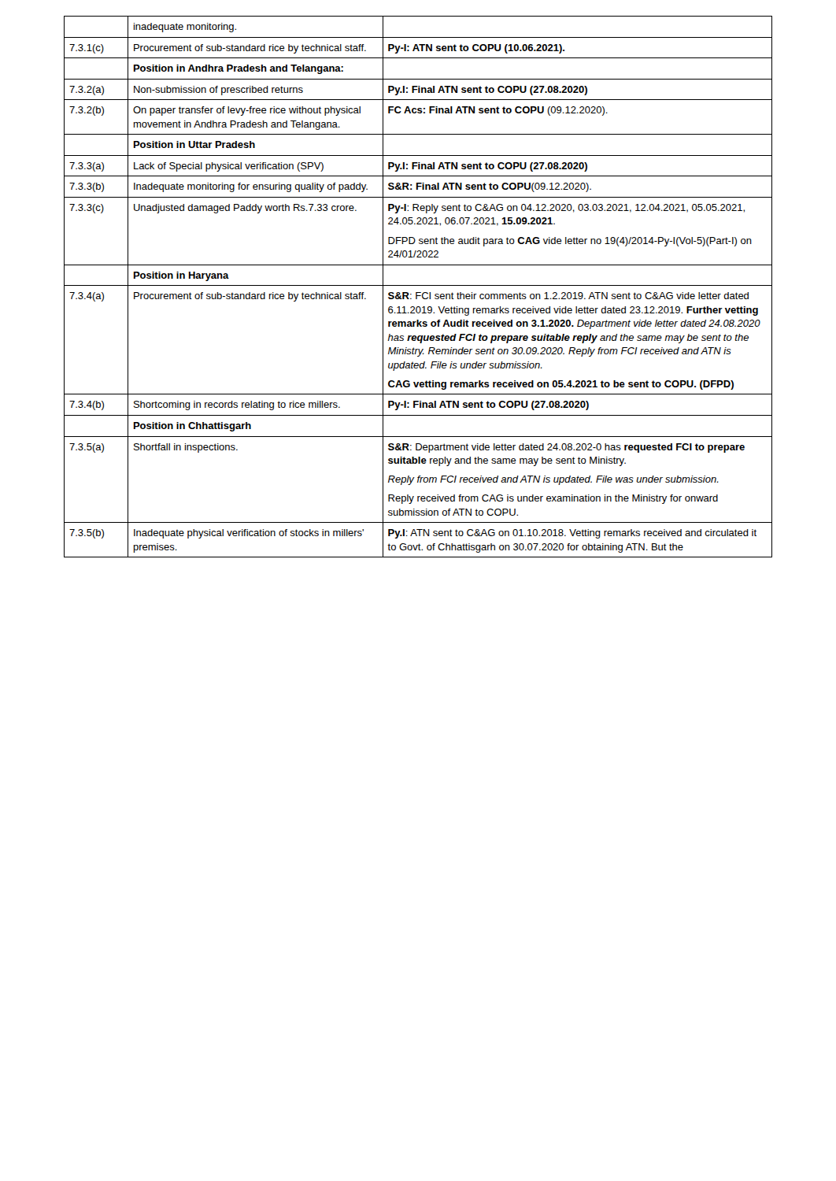| | inadequate monitoring. | |
| 7.3.1(c) | Procurement of sub-standard rice by technical staff. | Py-I: ATN sent to COPU (10.06.2021). |
| | Position in Andhra Pradesh and Telangana: | |
| 7.3.2(a) | Non-submission of prescribed returns | Py.I: Final ATN sent to COPU (27.08.2020) |
| 7.3.2(b) | On paper transfer of levy-free rice without physical movement in Andhra Pradesh and Telangana. | FC Acs: Final ATN sent to COPU (09.12.2020). |
| | Position in Uttar Pradesh | |
| 7.3.3(a) | Lack of Special physical verification (SPV) | Py.I: Final ATN sent to COPU (27.08.2020) |
| 7.3.3(b) | Inadequate monitoring for ensuring quality of paddy. | S&R: Final ATN sent to COPU (09.12.2020). |
| 7.3.3(c) | Unadjusted damaged Paddy worth Rs.7.33 crore. | Py-I : Reply sent to C&AG on 04.12.2020, 03.03.2021, 12.04.2021, 05.05.2021, 24.05.2021, 06.07.2021, 15.09.2021 . DFPD sent the audit para to CAG vide letter no 19(4)/2014-Py-I(Vol-5)(Part-I) on 24/01/2022 |
| | Position in Haryana | |
| 7.3.4(a) | Procurement of sub-standard rice by technical staff. | S&R : FCI sent their comments on 1.2.2019. ATN sent to C&AG vide letter dated 6.11.2019. Vetting remarks received vide letter dated 23.12.2019. Further vetting remarks of Audit received on 3.1.2020. Department vide letter dated 24.08.2020 has requested FCI to prepare suitable reply and the same may be sent to the Ministry. Reminder sent on 30.09.2020. Reply from FCI received and ATN is updated. File is under submission. CAG vetting remarks received on 05.4.2021 to be sent to COPU. (DFPD) |
| 7.3.4(b) | Shortcoming in records relating to rice millers. | Py-I: Final ATN sent to COPU (27.08.2020) |
| | Position in Chhattisgarh | |
| 7.3.5(a) | Shortfall in inspections. | S&R : Department vide letter dated 24.08.202-0 has requested FCI to prepare suitable reply and the same may be sent to Ministry. Reply from FCI received and ATN is updated. File was under submission. Reply received from CAG is under examination in the Ministry for onward submission of ATN to COPU. |
| 7.3.5(b) | Inadequate physical verification of stocks in millers' premises. | Py.I : ATN sent to C&AG on 01.10.2018. Vetting remarks received and circulated it to Govt. of Chhattisgarh on 30.07.2020 for obtaining ATN. But the |